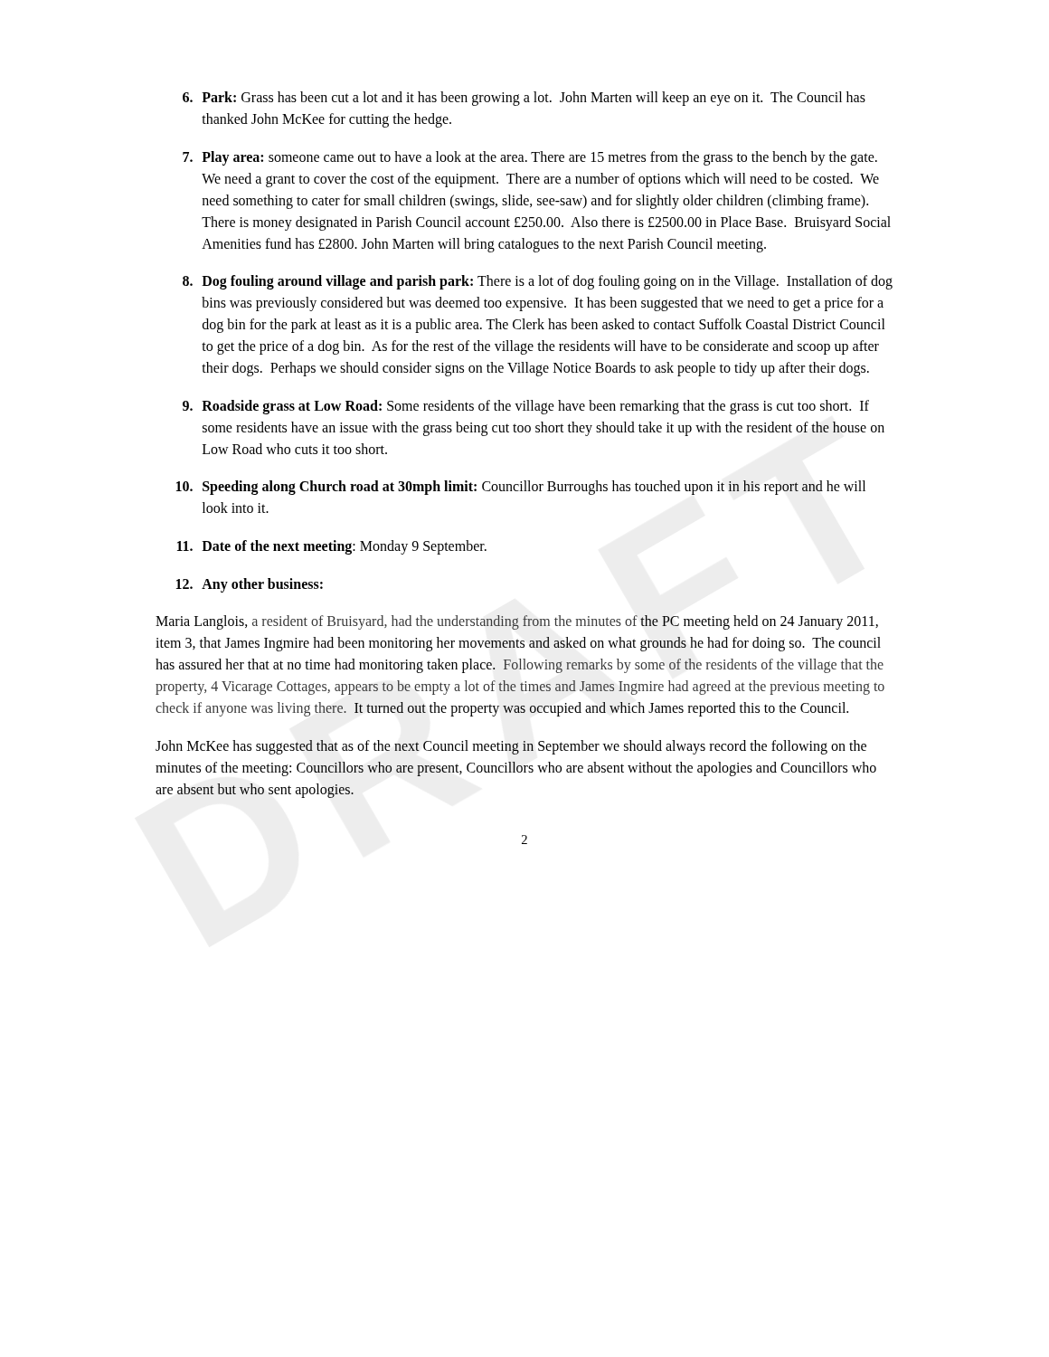DRAFT
6. Park: Grass has been cut a lot and it has been growing a lot. John Marten will keep an eye on it. The Council has thanked John McKee for cutting the hedge.
7. Play area: someone came out to have a look at the area. There are 15 metres from the grass to the bench by the gate. We need a grant to cover the cost of the equipment. There are a number of options which will need to be costed. We need something to cater for small children (swings, slide, see-saw) and for slightly older children (climbing frame). There is money designated in Parish Council account £250.00. Also there is £2500.00 in Place Base. Bruisyard Social Amenities fund has £2800. John Marten will bring catalogues to the next Parish Council meeting.
8. Dog fouling around village and parish park: There is a lot of dog fouling going on in the Village. Installation of dog bins was previously considered but was deemed too expensive. It has been suggested that we need to get a price for a dog bin for the park at least as it is a public area. The Clerk has been asked to contact Suffolk Coastal District Council to get the price of a dog bin. As for the rest of the village the residents will have to be considerate and scoop up after their dogs. Perhaps we should consider signs on the Village Notice Boards to ask people to tidy up after their dogs.
9. Roadside grass at Low Road: Some residents of the village have been remarking that the grass is cut too short. If some residents have an issue with the grass being cut too short they should take it up with the resident of the house on Low Road who cuts it too short.
10. Speeding along Church road at 30mph limit: Councillor Burroughs has touched upon it in his report and he will look into it.
11. Date of the next meeting: Monday 9 September.
12. Any other business:
Maria Langlois, a resident of Bruisyard, had the understanding from the minutes of the PC meeting held on 24 January 2011, item 3, that James Ingmire had been monitoring her movements and asked on what grounds he had for doing so. The council has assured her that at no time had monitoring taken place. Following remarks by some of the residents of the village that the property, 4 Vicarage Cottages, appears to be empty a lot of the times and James Ingmire had agreed at the previous meeting to check if anyone was living there. It turned out the property was occupied and which James reported this to the Council.
John McKee has suggested that as of the next Council meeting in September we should always record the following on the minutes of the meeting: Councillors who are present, Councillors who are absent without the apologies and Councillors who are absent but who sent apologies.
2